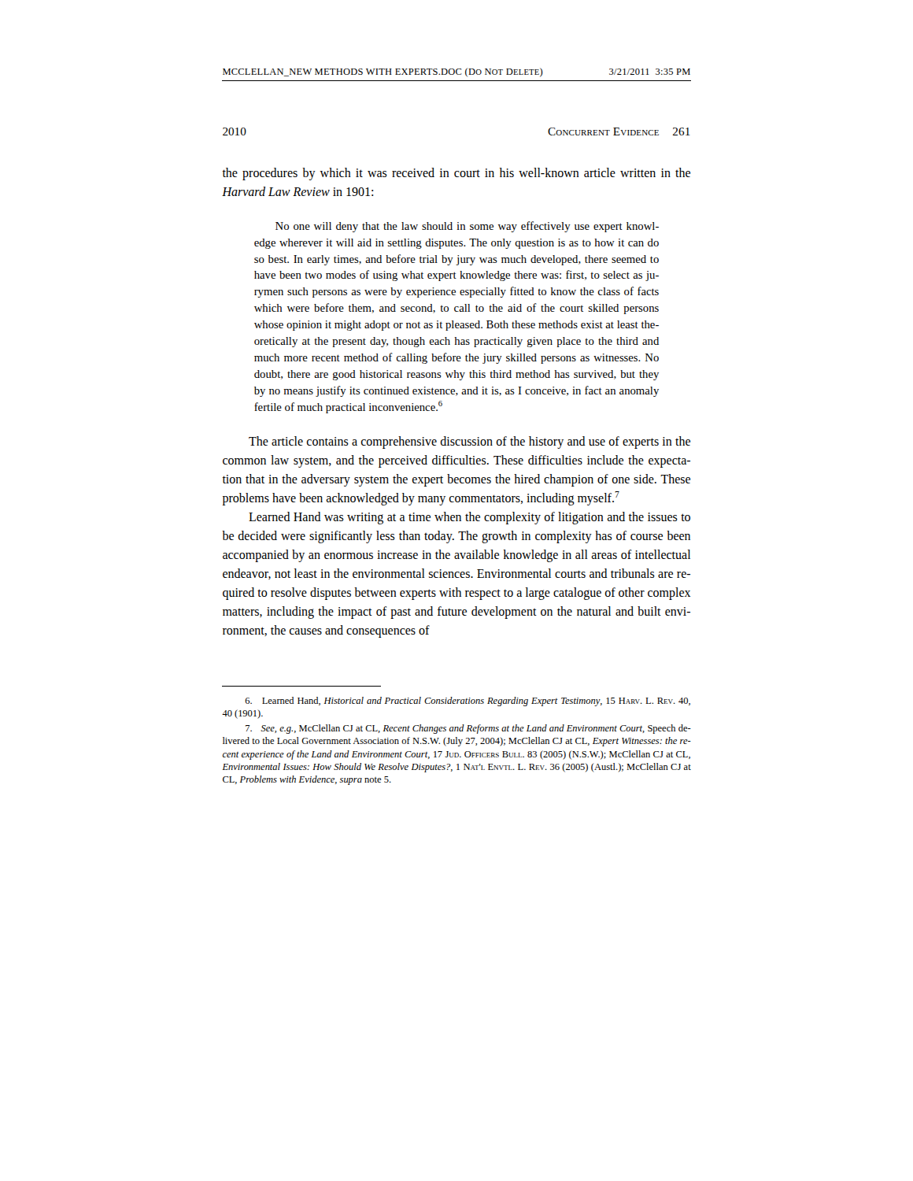MCCLELLAN_NEW METHODS WITH EXPERTS.DOC (DO NOT DELETE) 3/21/2011 3:35 PM
2010 Concurrent Evidence261
the procedures by which it was received in court in his well-known article written in the Harvard Law Review in 1901:
No one will deny that the law should in some way effectively use expert knowledge wherever it will aid in settling disputes. The only question is as to how it can do so best. In early times, and before trial by jury was much developed, there seemed to have been two modes of using what expert knowledge there was: first, to select as jurymen such persons as were by experience especially fitted to know the class of facts which were before them, and second, to call to the aid of the court skilled persons whose opinion it might adopt or not as it pleased. Both these methods exist at least theoretically at the present day, though each has practically given place to the third and much more recent method of calling before the jury skilled persons as witnesses. No doubt, there are good historical reasons why this third method has survived, but they by no means justify its continued existence, and it is, as I conceive, in fact an anomaly fertile of much practical inconvenience.6
The article contains a comprehensive discussion of the history and use of experts in the common law system, and the perceived difficulties. These difficulties include the expectation that in the adversary system the expert becomes the hired champion of one side. These problems have been acknowledged by many commentators, including myself.7
Learned Hand was writing at a time when the complexity of litigation and the issues to be decided were significantly less than today. The growth in complexity has of course been accompanied by an enormous increase in the available knowledge in all areas of intellectual endeavor, not least in the environmental sciences. Environmental courts and tribunals are required to resolve disputes between experts with respect to a large catalogue of other complex matters, including the impact of past and future development on the natural and built environment, the causes and consequences of
6. Learned Hand, Historical and Practical Considerations Regarding Expert Testimony, 15 Harv. L. Rev. 40, 40 (1901).
7. See, e.g., McClellan CJ at CL, Recent Changes and Reforms at the Land and Environment Court, Speech delivered to the Local Government Association of N.S.W. (July 27, 2004); McClellan CJ at CL, Expert Witnesses: the recent experience of the Land and Environment Court, 17 Jud. Officers Bull. 83 (2005) (N.S.W.); McClellan CJ at CL, Environmental Issues: How Should We Resolve Disputes?, 1 Nat'l Envtl. L. Rev. 36 (2005) (Austl.); McClellan CJ at CL, Problems with Evidence, supra note 5.